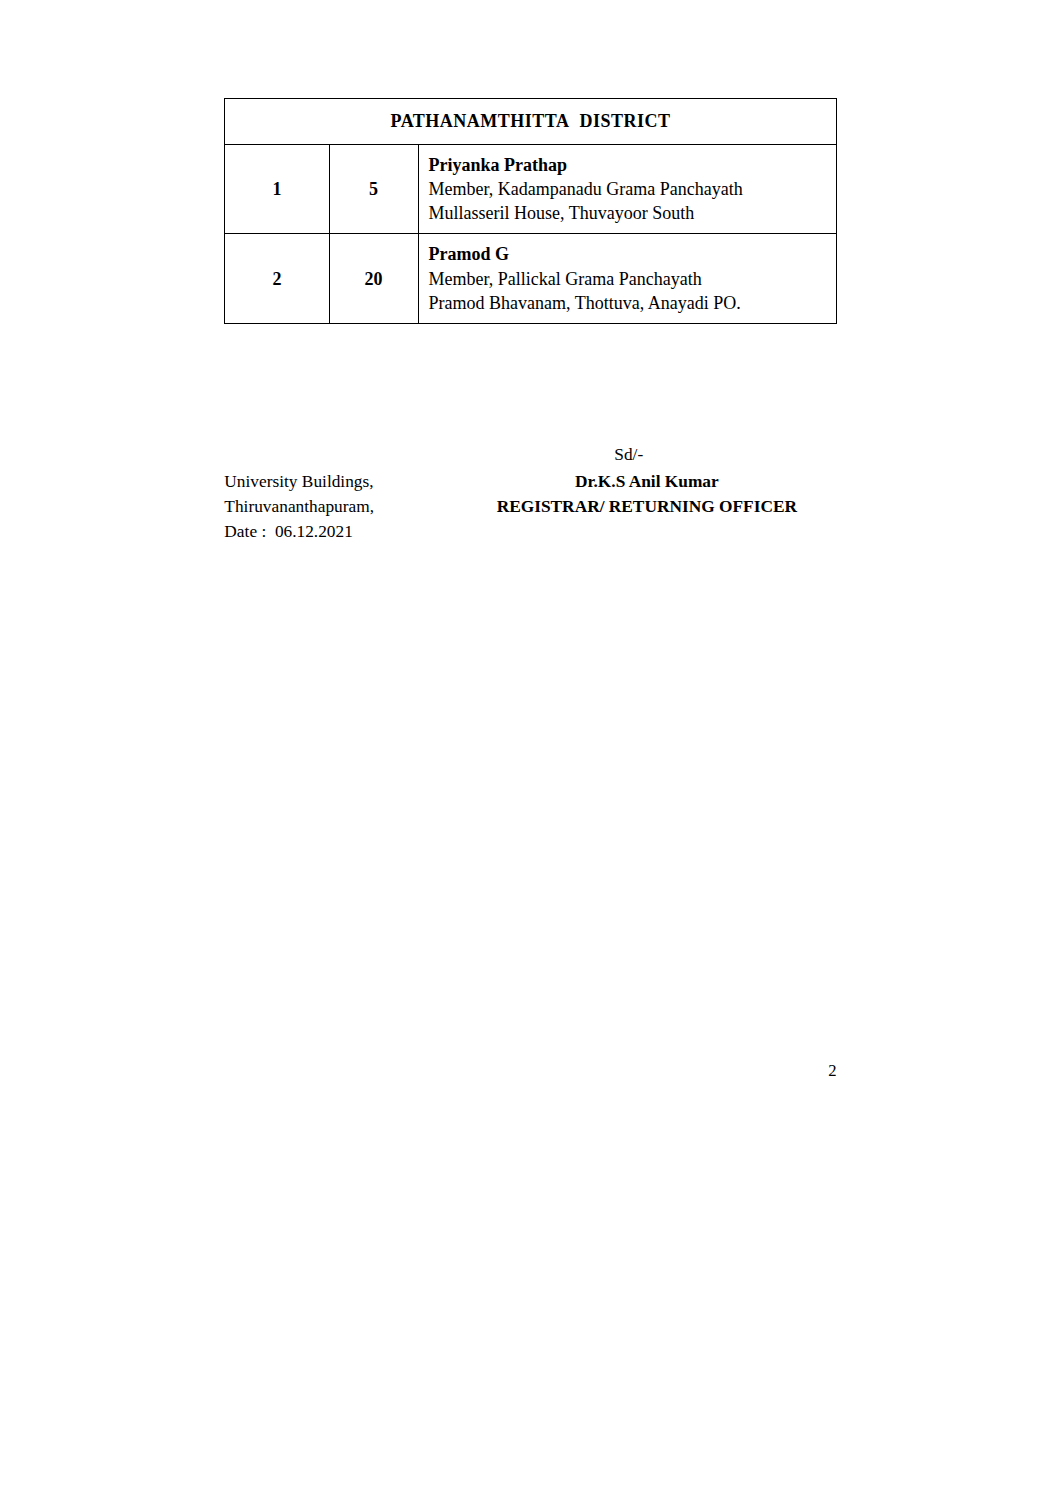| PATHANAMTHITTA DISTRICT |
| --- |
| 1 | 5 | Priyanka Prathap Member, Kadampanadu Grama Panchayath Mullasseril House, Thuvayoor South |
| 2 | 20 | Pramod G Member, Pallickal Grama Panchayath Pramod Bhavanam, Thottuva, Anayadi PO. |
Sd/-
| University Buildings, | Dr.K.S Anil Kumar |
| Thiruvananthapuram, | REGISTRAR/ RETURNING OFFICER |
| Date : 06.12.2021 | |
2